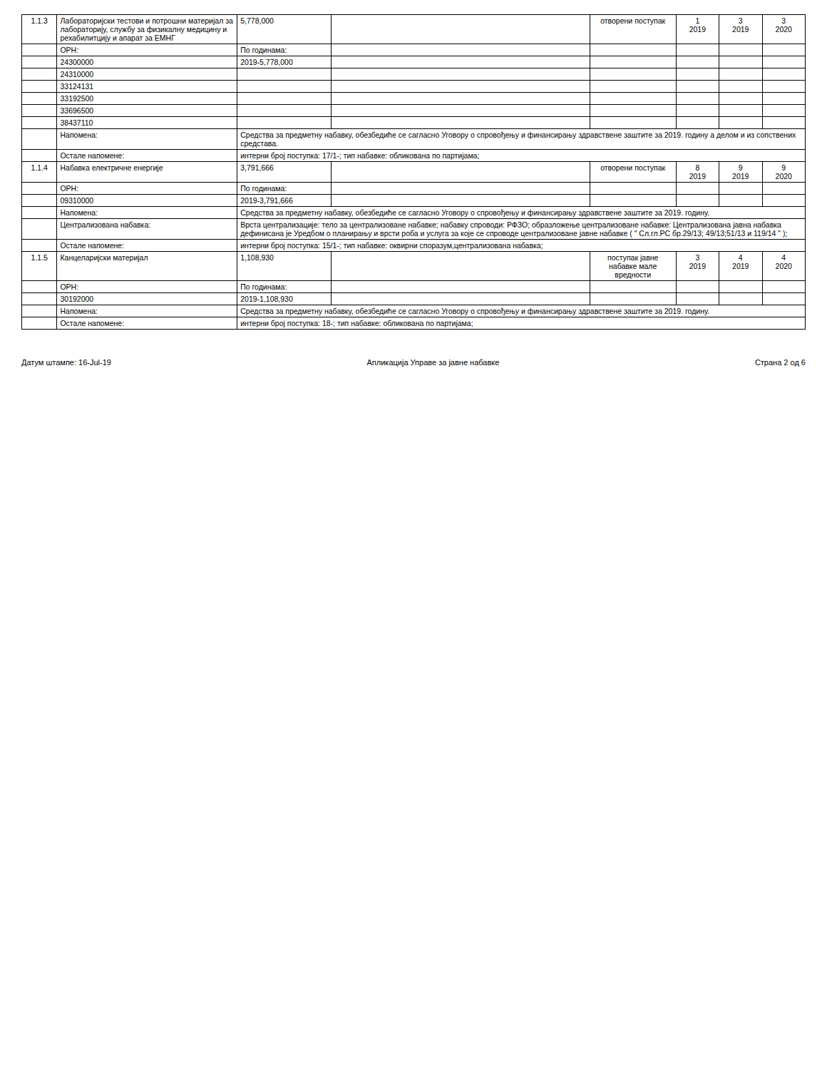| 1.1.3 | Лабораторијски тестови и потрошни материјал за лабораторију, службу за физикалну медицину и рехабилитцију и апарат за ЕМНГ | 5,778,000 | | отворени поступак | 1 2019 | 3 2019 | 3 2020 |
| | ОРН: | По годинама: | | | | | |
| | 24300000 | 2019-5,778,000 | | | | | |
| | 24310000 | | | | | | |
| | 33124131 | | | | | | |
| | 33192500 | | | | | | |
| | 33696500 | | | | | | |
| | 38437110 | | | | | | |
| | Напомена: | Средства за предметну набавку, обезбедиће се сагласно Уговору о спровођењу и финансирању здравствене заштите за 2019. годину а делом и из сопствених средстава. |
| | Остале напомене: | интерни број поступка: 17/1-; тип набавке: обликована по партијама; |
| 1.1.4 | Набавка електричне енергије | 3,791,666 | | отворени поступак | 8 2019 | 9 2019 | 9 2020 |
| | ОРН: | По годинама: | | | | | |
| | 09310000 | 2019-3,791,666 | | | | | |
| | Напомена: | Средства за предметну набавку, обезбедиће се сагласно Уговору о спровођењу и финансирању здравствене заштите за 2019. годину. |
| | Централизована набавка: | Врста централизације: тело за централизоване набавке; набавку спроводи: РФЗО; образложење централизоване набавке: Централизована јавна набавка дефинисана је Уредбом о планирању и врсти роба и услуга за које се спроводе централизоване јавне набавке ( " Сл.гл.РС бр.29/13; 49/13;51/13 и 119/14 " ); |
| | Остале напомене: | интерни број поступка: 15/1-; тип набавке: оквирни споразум,централизована набавка; |
| 1.1.5 | Канцеларијски материјал | 1,108,930 | | поступак јавне набавке мале вредности | 3 2019 | 4 2019 | 4 2020 |
| | ОРН: | По годинама: | | | | | |
| | 30192000 | 2019-1,108,930 | | | | | |
| | Напомена: | Средства за предметну набавку, обезбедиће се сагласно Уговору о спровођењу и финансирању здравствене заштите за 2019. годину. |
| | Остале напомене: | интерни број поступка: 18-; тип набавке: обликована по партијама; |
Датум штампе: 16-Jul-19
Апликација Управе за јавне набавке
Страна 2 од 6